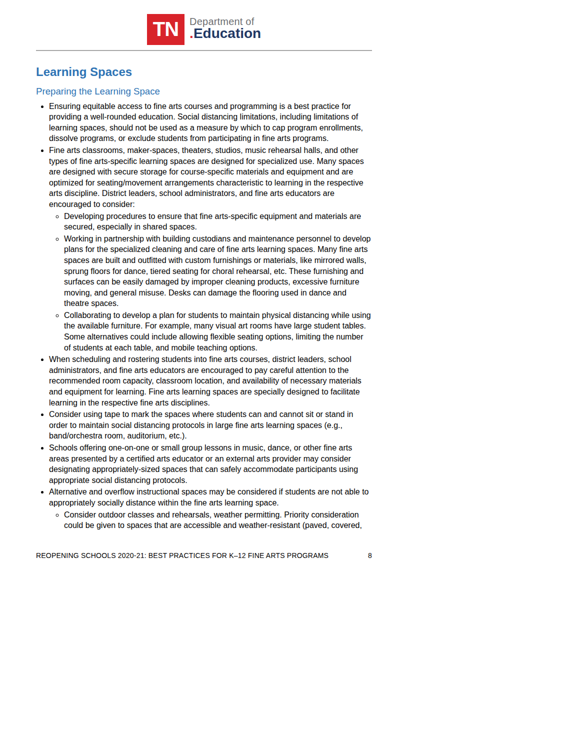TN
Department of
. Education
Learning Spaces
Preparing the Learning Space
Ensuring equitable access to fine arts courses and programming is a best practice for providing a well-rounded education. Social distancing limitations, including limitations of learning spaces, should not be used as a measure by which to cap program enrollments, dissolve programs, or exclude students from participating in fine arts programs.
Fine arts classrooms, maker-spaces, theaters, studios, music rehearsal halls, and other types of fine arts-specific learning spaces are designed for specialized use. Many spaces are designed with secure storage for course-specific materials and equipment and are optimized for seating/movement arrangements characteristic to learning in the respective arts discipline. District leaders, school administrators, and fine arts educators are encouraged to consider:
Developing procedures to ensure that fine arts-specific equipment and materials are secured, especially in shared spaces.
Working in partnership with building custodians and maintenance personnel to develop plans for the specialized cleaning and care of fine arts learning spaces. Many fine arts spaces are built and outfitted with custom furnishings or materials, like mirrored walls, sprung floors for dance, tiered seating for choral rehearsal, etc. These furnishing and surfaces can be easily damaged by improper cleaning products, excessive furniture moving, and general misuse. Desks can damage the flooring used in dance and theatre spaces.
Collaborating to develop a plan for students to maintain physical distancing while using the available furniture. For example, many visual art rooms have large student tables. Some alternatives could include allowing flexible seating options, limiting the number of students at each table, and mobile teaching options.
When scheduling and rostering students into fine arts courses, district leaders, school administrators, and fine arts educators are encouraged to pay careful attention to the recommended room capacity, classroom location, and availability of necessary materials and equipment for learning. Fine arts learning spaces are specially designed to facilitate learning in the respective fine arts disciplines.
Consider using tape to mark the spaces where students can and cannot sit or stand in order to maintain social distancing protocols in large fine arts learning spaces (e.g., band/orchestra room, auditorium, etc.).
Schools offering one-on-one or small group lessons in music, dance, or other fine arts areas presented by a certified arts educator or an external arts provider may consider designating appropriately-sized spaces that can safely accommodate participants using appropriate social distancing protocols.
Alternative and overflow instructional spaces may be considered if students are not able to appropriately socially distance within the fine arts learning space.
Consider outdoor classes and rehearsals, weather permitting. Priority consideration could be given to spaces that are accessible and weather-resistant (paved, covered,
Reopening Schools 2020-21: Best Practices for K–12 Fine Arts Programs
8